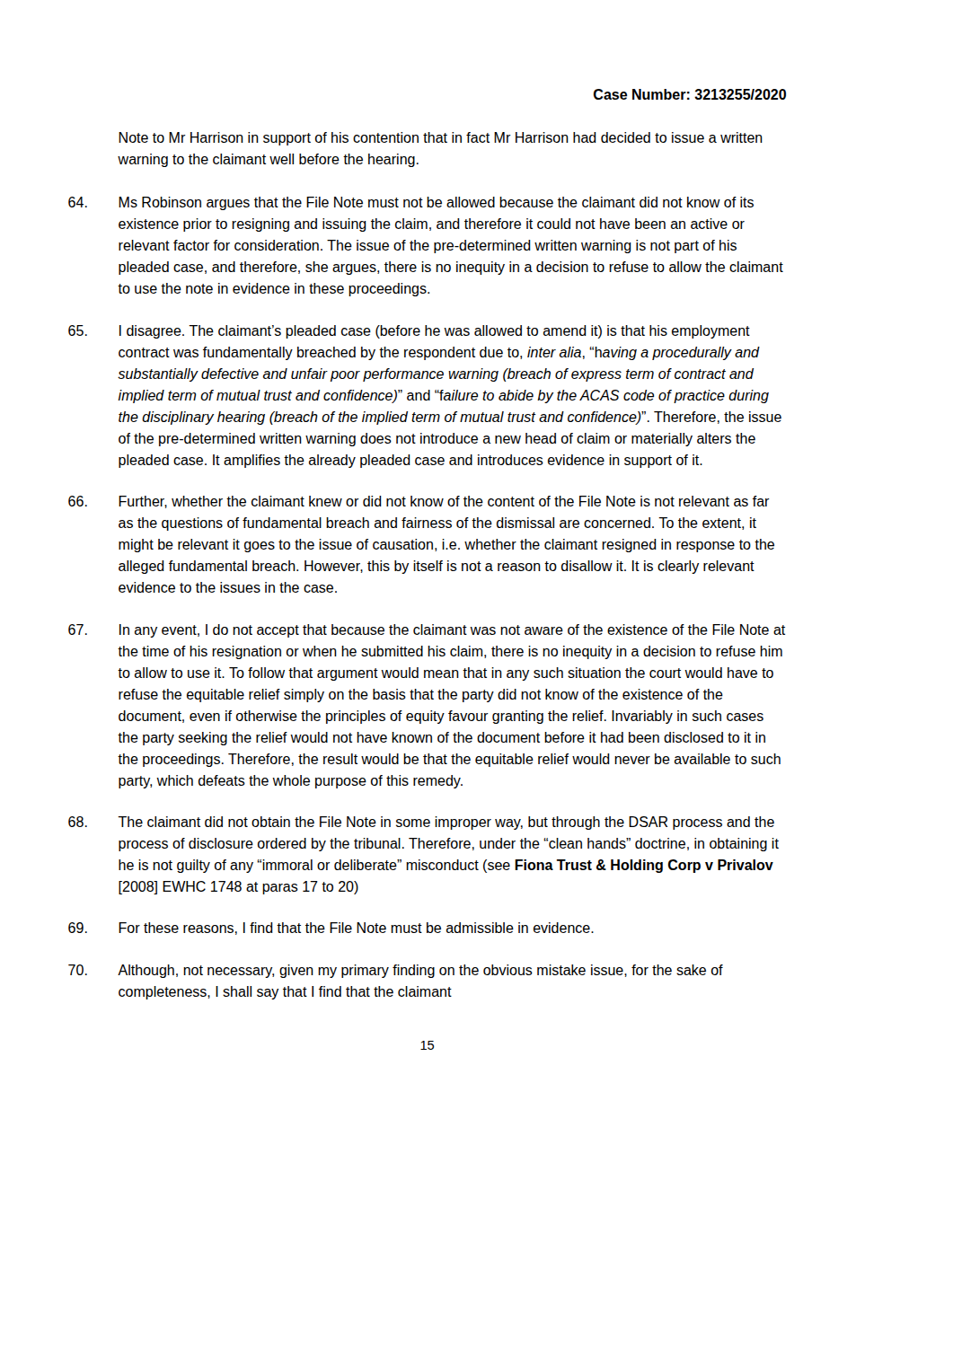Case Number: 3213255/2020
Note to Mr Harrison in support of his contention that in fact Mr Harrison had decided to issue a written warning to the claimant well before the hearing.
64. Ms Robinson argues that the File Note must not be allowed because the claimant did not know of its existence prior to resigning and issuing the claim, and therefore it could not have been an active or relevant factor for consideration. The issue of the pre-determined written warning is not part of his pleaded case, and therefore, she argues, there is no inequity in a decision to refuse to allow the claimant to use the note in evidence in these proceedings.
65. I disagree. The claimant’s pleaded case (before he was allowed to amend it) is that his employment contract was fundamentally breached by the respondent due to, inter alia, “having a procedurally and substantially defective and unfair poor performance warning (breach of express term of contract and implied term of mutual trust and confidence)” and “failure to abide by the ACAS code of practice during the disciplinary hearing (breach of the implied term of mutual trust and confidence)”. Therefore, the issue of the pre-determined written warning does not introduce a new head of claim or materially alters the pleaded case. It amplifies the already pleaded case and introduces evidence in support of it.
66. Further, whether the claimant knew or did not know of the content of the File Note is not relevant as far as the questions of fundamental breach and fairness of the dismissal are concerned. To the extent, it might be relevant it goes to the issue of causation, i.e. whether the claimant resigned in response to the alleged fundamental breach. However, this by itself is not a reason to disallow it. It is clearly relevant evidence to the issues in the case.
67. In any event, I do not accept that because the claimant was not aware of the existence of the File Note at the time of his resignation or when he submitted his claim, there is no inequity in a decision to refuse him to allow to use it. To follow that argument would mean that in any such situation the court would have to refuse the equitable relief simply on the basis that the party did not know of the existence of the document, even if otherwise the principles of equity favour granting the relief. Invariably in such cases the party seeking the relief would not have known of the document before it had been disclosed to it in the proceedings. Therefore, the result would be that the equitable relief would never be available to such party, which defeats the whole purpose of this remedy.
68. The claimant did not obtain the File Note in some improper way, but through the DSAR process and the process of disclosure ordered by the tribunal. Therefore, under the “clean hands” doctrine, in obtaining it he is not guilty of any “immoral or deliberate” misconduct (see Fiona Trust & Holding Corp v Privalov [2008] EWHC 1748 at paras 17 to 20)
69. For these reasons, I find that the File Note must be admissible in evidence.
70. Although, not necessary, given my primary finding on the obvious mistake issue, for the sake of completeness, I shall say that I find that the claimant
15